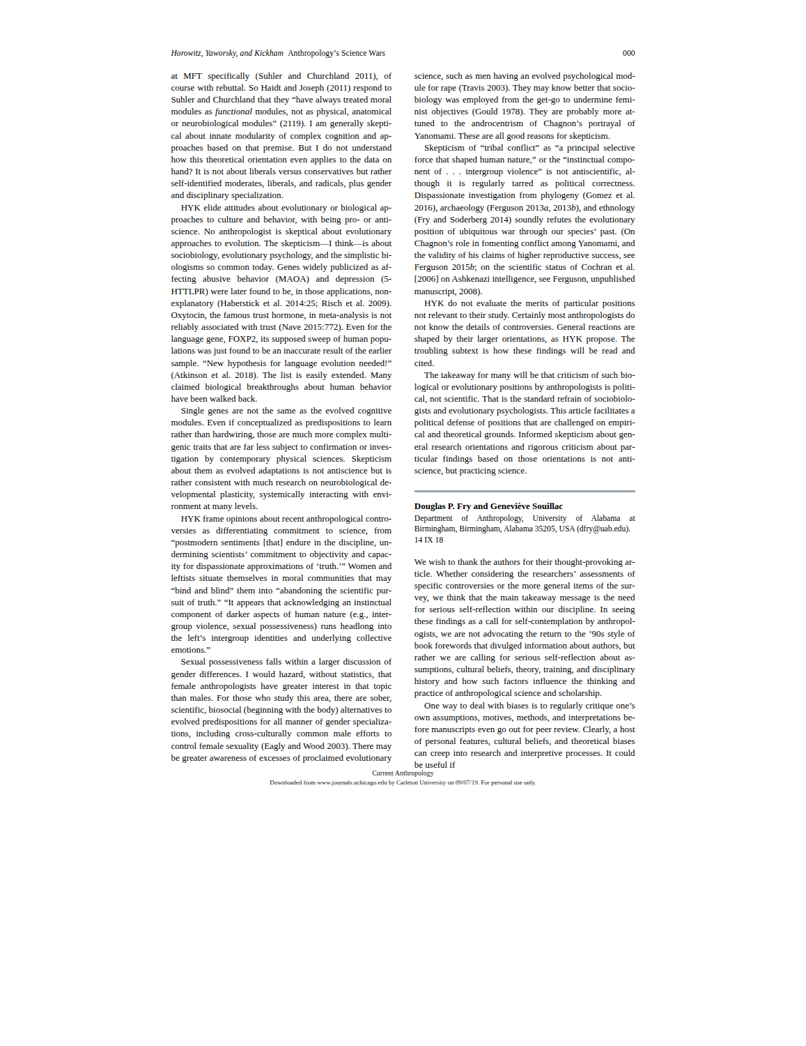Horowitz, Yaworsky, and Kickham Anthropology’s Science Wars
000
at MFT specifically (Suhler and Churchland 2011), of course with rebuttal. So Haidt and Joseph (2011) respond to Suhler and Churchland that they “have always treated moral modules as functional modules, not as physical, anatomical or neurobiological modules” (2119). I am generally skeptical about innate modularity of complex cognition and approaches based on that premise. But I do not understand how this theoretical orientation even applies to the data on hand? It is not about liberals versus conservatives but rather self-identified moderates, liberals, and radicals, plus gender and disciplinary specialization.
HYK elide attitudes about evolutionary or biological approaches to culture and behavior, with being pro- or antiscience. No anthropologist is skeptical about evolutionary approaches to evolution. The skepticism—I think—is about sociobiology, evolutionary psychology, and the simplistic biologisms so common today. Genes widely publicized as affecting abusive behavior (MAOA) and depression (5-HTTLPR) were later found to be, in those applications, nonexplanatory (Haberstick et al. 2014:25; Risch et al. 2009). Oxytocin, the famous trust hormone, in meta-analysis is not reliably associated with trust (Nave 2015:772). Even for the language gene, FOXP2, its supposed sweep of human populations was just found to be an inaccurate result of the earlier sample. “New hypothesis for language evolution needed!” (Atkinson et al. 2018). The list is easily extended. Many claimed biological breakthroughs about human behavior have been walked back.
Single genes are not the same as the evolved cognitive modules. Even if conceptualized as predispositions to learn rather than hardwiring, those are much more complex multigenic traits that are far less subject to confirmation or investigation by contemporary physical sciences. Skepticism about them as evolved adaptations is not antiscience but is rather consistent with much research on neurobiological developmental plasticity, systemically interacting with environment at many levels.
HYK frame opinions about recent anthropological controversies as differentiating commitment to science, from “postmodern sentiments [that] endure in the discipline, undermining scientists’ commitment to objectivity and capacity for dispassionate approximations of ‘truth.’” Women and leftists situate themselves in moral communities that may “bind and blind” them into “abandoning the scientific pursuit of truth.” “It appears that acknowledging an instinctual component of darker aspects of human nature (e.g., intergroup violence, sexual possessiveness) runs headlong into the left’s intergroup identities and underlying collective emotions.”
Sexual possessiveness falls within a larger discussion of gender differences. I would hazard, without statistics, that female anthropologists have greater interest in that topic than males. For those who study this area, there are sober, scientific, biosocial (beginning with the body) alternatives to evolved predispositions for all manner of gender specializations, including cross-culturally common male efforts to control female sexuality (Eagly and Wood 2003). There may be greater awareness of excesses of proclaimed evolutionary science, such as men having an evolved psychological module for rape (Travis 2003). They may know better that sociobiology was employed from the get-go to undermine feminist objectives (Gould 1978). They are probably more attuned to the androcentrism of Chagnon’s portrayal of Yanomami. These are all good reasons for skepticism.
Skepticism of “tribal conflict” as “a principal selective force that shaped human nature,” or the “instinctual component of . . . intergroup violence” is not antiscientific, although it is regularly tarred as political correctness. Dispassionate investigation from phylogeny (Gomez et al. 2016), archaeology (Ferguson 2013a, 2013b), and ethnology (Fry and Soderberg 2014) soundly refutes the evolutionary position of ubiquitous war through our species’ past. (On Chagnon’s role in fomenting conflict among Yanomami, and the validity of his claims of higher reproductive success, see Ferguson 2015b; on the scientific status of Cochran et al. [2006] on Ashkenazi intelligence, see Ferguson, unpublished manuscript, 2008).
HYK do not evaluate the merits of particular positions not relevant to their study. Certainly most anthropologists do not know the details of controversies. General reactions are shaped by their larger orientations, as HYK propose. The troubling subtext is how these findings will be read and cited.
The takeaway for many will be that criticism of such biological or evolutionary positions by anthropologists is political, not scientific. That is the standard refrain of sociobiologists and evolutionary psychologists. This article facilitates a political defense of positions that are challenged on empirical and theoretical grounds. Informed skepticism about general research orientations and rigorous criticism about particular findings based on those orientations is not antiscience, but practicing science.
Douglas P. Fry and Geneviève Souillac
Department of Anthropology, University of Alabama at Birmingham, Birmingham, Alabama 35205, USA (dfry@uab.edu).
14 IX 18
We wish to thank the authors for their thought-provoking article. Whether considering the researchers’ assessments of specific controversies or the more general items of the survey, we think that the main takeaway message is the need for serious self-reflection within our discipline. In seeing these findings as a call for self-contemplation by anthropologists, we are not advocating the return to the ’90s style of book forewords that divulged information about authors, but rather we are calling for serious self-reflection about assumptions, cultural beliefs, theory, training, and disciplinary history and how such factors influence the thinking and practice of anthropological science and scholarship.
One way to deal with biases is to regularly critique one’s own assumptions, motives, methods, and interpretations before manuscripts even go out for peer review. Clearly, a host of personal features, cultural beliefs, and theoretical biases can creep into research and interpretive processes. It could be useful if
Current Anthropology
Downloaded from www.journals.uchicago.edu by Carleton University on 09/07/19. For personal use only.